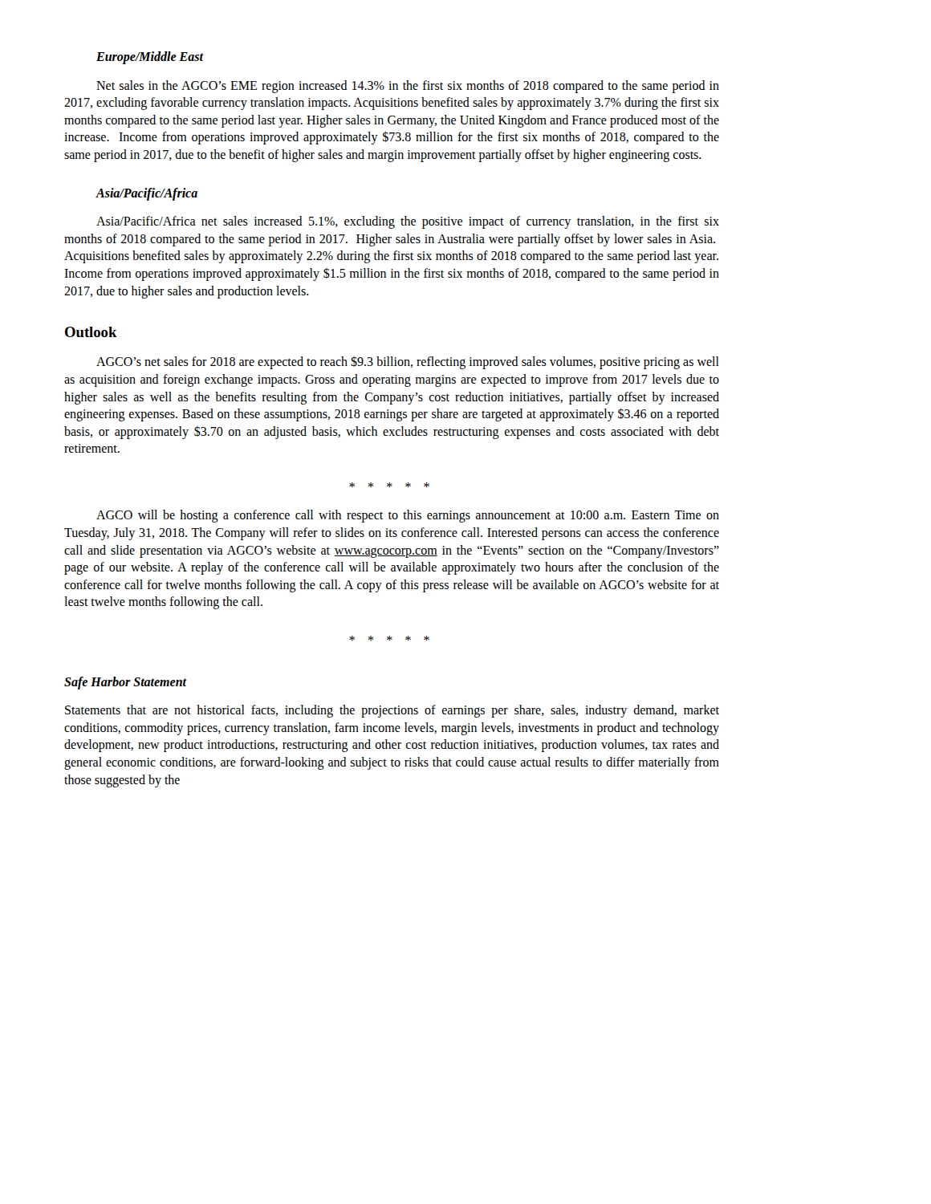Europe/Middle East
Net sales in the AGCO’s EME region increased 14.3% in the first six months of 2018 compared to the same period in 2017, excluding favorable currency translation impacts. Acquisitions benefited sales by approximately 3.7% during the first six months compared to the same period last year. Higher sales in Germany, the United Kingdom and France produced most of the increase. Income from operations improved approximately $73.8 million for the first six months of 2018, compared to the same period in 2017, due to the benefit of higher sales and margin improvement partially offset by higher engineering costs.
Asia/Pacific/Africa
Asia/Pacific/Africa net sales increased 5.1%, excluding the positive impact of currency translation, in the first six months of 2018 compared to the same period in 2017. Higher sales in Australia were partially offset by lower sales in Asia. Acquisitions benefited sales by approximately 2.2% during the first six months of 2018 compared to the same period last year. Income from operations improved approximately $1.5 million in the first six months of 2018, compared to the same period in 2017, due to higher sales and production levels.
Outlook
AGCO’s net sales for 2018 are expected to reach $9.3 billion, reflecting improved sales volumes, positive pricing as well as acquisition and foreign exchange impacts. Gross and operating margins are expected to improve from 2017 levels due to higher sales as well as the benefits resulting from the Company’s cost reduction initiatives, partially offset by increased engineering expenses. Based on these assumptions, 2018 earnings per share are targeted at approximately $3.46 on a reported basis, or approximately $3.70 on an adjusted basis, which excludes restructuring expenses and costs associated with debt retirement.
* * * * *
AGCO will be hosting a conference call with respect to this earnings announcement at 10:00 a.m. Eastern Time on Tuesday, July 31, 2018. The Company will refer to slides on its conference call. Interested persons can access the conference call and slide presentation via AGCO’s website at www.agcocorp.com in the “Events” section on the “Company/Investors” page of our website. A replay of the conference call will be available approximately two hours after the conclusion of the conference call for twelve months following the call. A copy of this press release will be available on AGCO’s website for at least twelve months following the call.
* * * * *
Safe Harbor Statement
Statements that are not historical facts, including the projections of earnings per share, sales, industry demand, market conditions, commodity prices, currency translation, farm income levels, margin levels, investments in product and technology development, new product introductions, restructuring and other cost reduction initiatives, production volumes, tax rates and general economic conditions, are forward-looking and subject to risks that could cause actual results to differ materially from those suggested by the